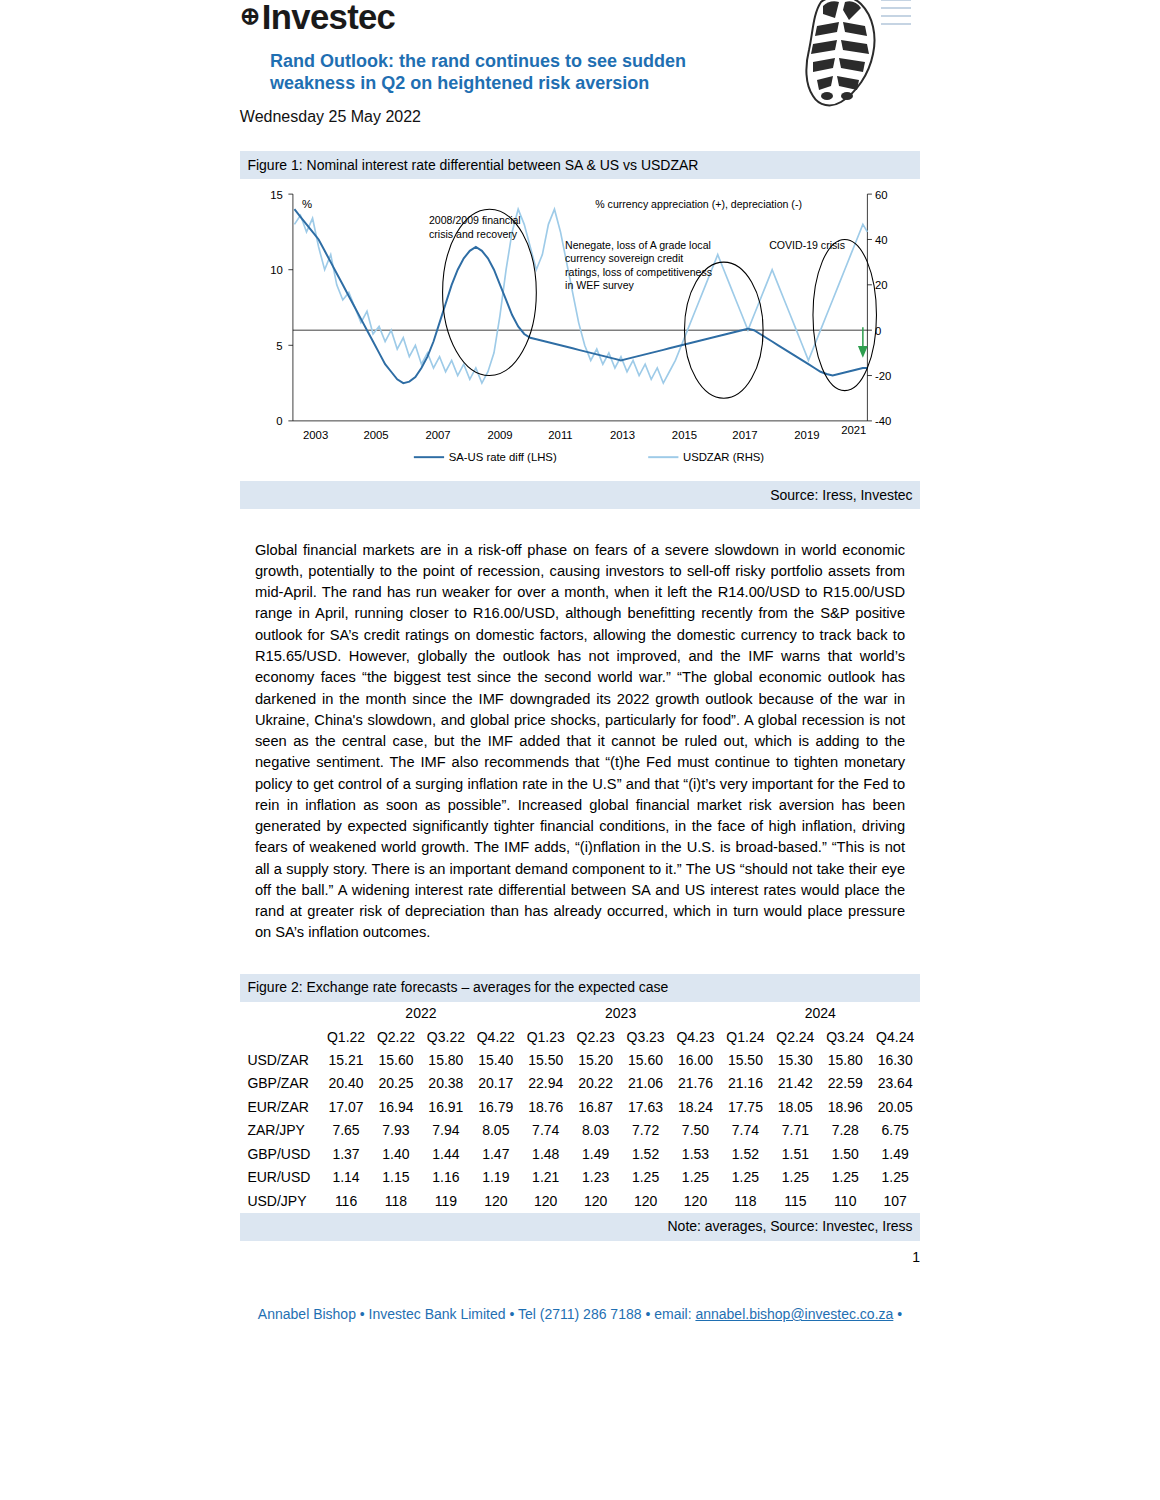⊕Investec
Rand Outlook: the rand continues to see sudden weakness in Q2 on heightened risk aversion
Wednesday 25 May 2022
Figure 1: Nominal interest rate differential between SA & US vs USDZAR
15 10 5 0 60 40 20 0 -20 -40 % % currency appreciation (+), depreciation (-) 2003 2005 2007 2009 2011 2013 2015 2017 2019 2021 2008/2009 financial crisis and recovery Nenegate, loss of A grade local currency sovereign credit ratings, loss of competitiveness in WEF survey COVID-19 crisis SA-US rate diff (LHS) USDZAR (RHS)
Source: Iress, Investec
Global financial markets are in a risk-off phase on fears of a severe slowdown in world economic growth, potentially to the point of recession, causing investors to sell-off risky portfolio assets from mid-April. The rand has run weaker for over a month, when it left the R14.00/USD to R15.00/USD range in April, running closer to R16.00/USD, although benefitting recently from the S&P positive outlook for SA’s credit ratings on domestic factors, allowing the domestic currency to track back to R15.65/USD. However, globally the outlook has not improved, and the IMF warns that world’s economy faces “the biggest test since the second world war.” “The global economic outlook has darkened in the month since the IMF downgraded its 2022 growth outlook because of the war in Ukraine, China's slowdown, and global price shocks, particularly for food”. A global recession is not seen as the central case, but the IMF added that it cannot be ruled out, which is adding to the negative sentiment. The IMF also recommends that “(t)he Fed must continue to tighten monetary policy to get control of a surging inflation rate in the U.S” and that “(i)t’s very important for the Fed to rein in inflation as soon as possible”. Increased global financial market risk aversion has been generated by expected significantly tighter financial conditions, in the face of high inflation, driving fears of weakened world growth. The IMF adds, “(i)nflation in the U.S. is broad-based.” “This is not all a supply story. There is an important demand component to it.” The US “should not take their eye off the ball.” A widening interest rate differential between SA and US interest rates would place the rand at greater risk of depreciation than has already occurred, which in turn would place pressure on SA’s inflation outcomes.
Figure 2: Exchange rate forecasts – averages for the expected case
| | 2022 | 2023 | 2024 |
| | Q1.22 | Q2.22 | Q3.22 | Q4.22 | Q1.23 | Q2.23 | Q3.23 | Q4.23 | Q1.24 | Q2.24 | Q3.24 | Q4.24 |
| USD/ZAR | 15.21 | 15.60 | 15.80 | 15.40 | 15.50 | 15.20 | 15.60 | 16.00 | 15.50 | 15.30 | 15.80 | 16.30 |
| GBP/ZAR | 20.40 | 20.25 | 20.38 | 20.17 | 22.94 | 20.22 | 21.06 | 21.76 | 21.16 | 21.42 | 22.59 | 23.64 |
| EUR/ZAR | 17.07 | 16.94 | 16.91 | 16.79 | 18.76 | 16.87 | 17.63 | 18.24 | 17.75 | 18.05 | 18.96 | 20.05 |
| ZAR/JPY | 7.65 | 7.93 | 7.94 | 8.05 | 7.74 | 8.03 | 7.72 | 7.50 | 7.74 | 7.71 | 7.28 | 6.75 |
| GBP/USD | 1.37 | 1.40 | 1.44 | 1.47 | 1.48 | 1.49 | 1.52 | 1.53 | 1.52 | 1.51 | 1.50 | 1.49 |
| EUR/USD | 1.14 | 1.15 | 1.16 | 1.19 | 1.21 | 1.23 | 1.25 | 1.25 | 1.25 | 1.25 | 1.25 | 1.25 |
| USD/JPY | 116 | 118 | 119 | 120 | 120 | 120 | 120 | 120 | 118 | 115 | 110 | 107 |
Note: averages, Source: Investec, Iress
1
Annabel Bishop • Investec Bank Limited • Tel (2711) 286 7188 • email: annabel.bishop@investec.co.za •